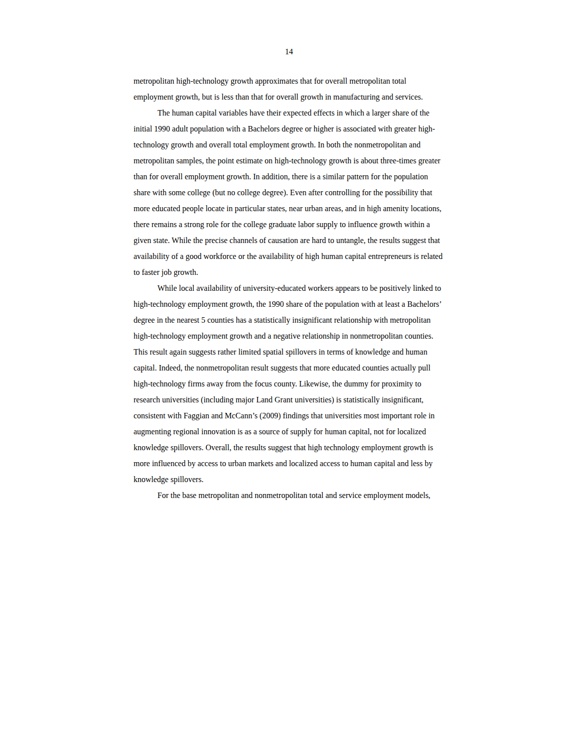14
metropolitan high-technology growth approximates that for overall metropolitan total employment growth, but is less than that for overall growth in manufacturing and services.
The human capital variables have their expected effects in which a larger share of the initial 1990 adult population with a Bachelors degree or higher is associated with greater high-technology growth and overall total employment growth. In both the nonmetropolitan and metropolitan samples, the point estimate on high-technology growth is about three-times greater than for overall employment growth. In addition, there is a similar pattern for the population share with some college (but no college degree). Even after controlling for the possibility that more educated people locate in particular states, near urban areas, and in high amenity locations, there remains a strong role for the college graduate labor supply to influence growth within a given state. While the precise channels of causation are hard to untangle, the results suggest that availability of a good workforce or the availability of high human capital entrepreneurs is related to faster job growth.
While local availability of university-educated workers appears to be positively linked to high-technology employment growth, the 1990 share of the population with at least a Bachelors’ degree in the nearest 5 counties has a statistically insignificant relationship with metropolitan high-technology employment growth and a negative relationship in nonmetropolitan counties. This result again suggests rather limited spatial spillovers in terms of knowledge and human capital. Indeed, the nonmetropolitan result suggests that more educated counties actually pull high-technology firms away from the focus county. Likewise, the dummy for proximity to research universities (including major Land Grant universities) is statistically insignificant, consistent with Faggian and McCann’s (2009) findings that universities most important role in augmenting regional innovation is as a source of supply for human capital, not for localized knowledge spillovers. Overall, the results suggest that high technology employment growth is more influenced by access to urban markets and localized access to human capital and less by knowledge spillovers.
For the base metropolitan and nonmetropolitan total and service employment models,